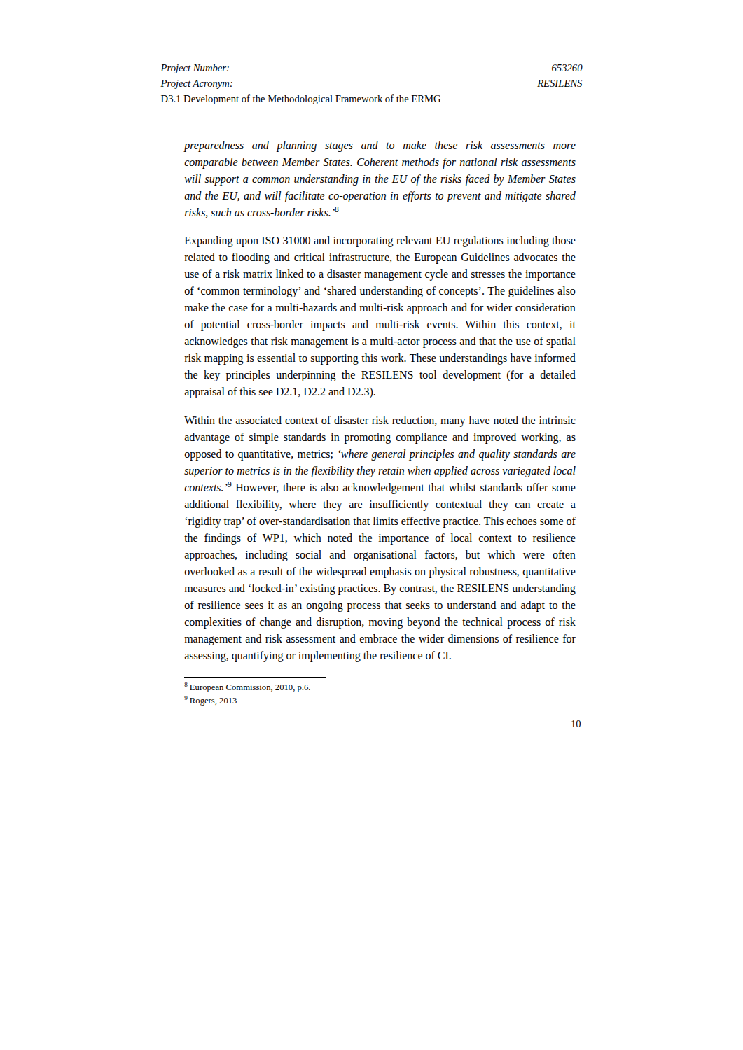Project Number: 653260
Project Acronym: RESILENS
D3.1 Development of the Methodological Framework of the ERMG
preparedness and planning stages and to make these risk assessments more comparable between Member States. Coherent methods for national risk assessments will support a common understanding in the EU of the risks faced by Member States and the EU, and will facilitate co-operation in efforts to prevent and mitigate shared risks, such as cross-border risks.’8
Expanding upon ISO 31000 and incorporating relevant EU regulations including those related to flooding and critical infrastructure, the European Guidelines advocates the use of a risk matrix linked to a disaster management cycle and stresses the importance of ‘common terminology’ and ‘shared understanding of concepts’. The guidelines also make the case for a multi-hazards and multi-risk approach and for wider consideration of potential cross-border impacts and multi-risk events. Within this context, it acknowledges that risk management is a multi-actor process and that the use of spatial risk mapping is essential to supporting this work. These understandings have informed the key principles underpinning the RESILENS tool development (for a detailed appraisal of this see D2.1, D2.2 and D2.3).
Within the associated context of disaster risk reduction, many have noted the intrinsic advantage of simple standards in promoting compliance and improved working, as opposed to quantitative, metrics; ‘where general principles and quality standards are superior to metrics is in the flexibility they retain when applied across variegated local contexts.’9 However, there is also acknowledgement that whilst standards offer some additional flexibility, where they are insufficiently contextual they can create a ‘rigidity trap’ of over-standardisation that limits effective practice. This echoes some of the findings of WP1, which noted the importance of local context to resilience approaches, including social and organisational factors, but which were often overlooked as a result of the widespread emphasis on physical robustness, quantitative measures and ‘locked-in’ existing practices. By contrast, the RESILENS understanding of resilience sees it as an ongoing process that seeks to understand and adapt to the complexities of change and disruption, moving beyond the technical process of risk management and risk assessment and embrace the wider dimensions of resilience for assessing, quantifying or implementing the resilience of CI.
8 European Commission, 2010, p.6.
9 Rogers, 2013
10